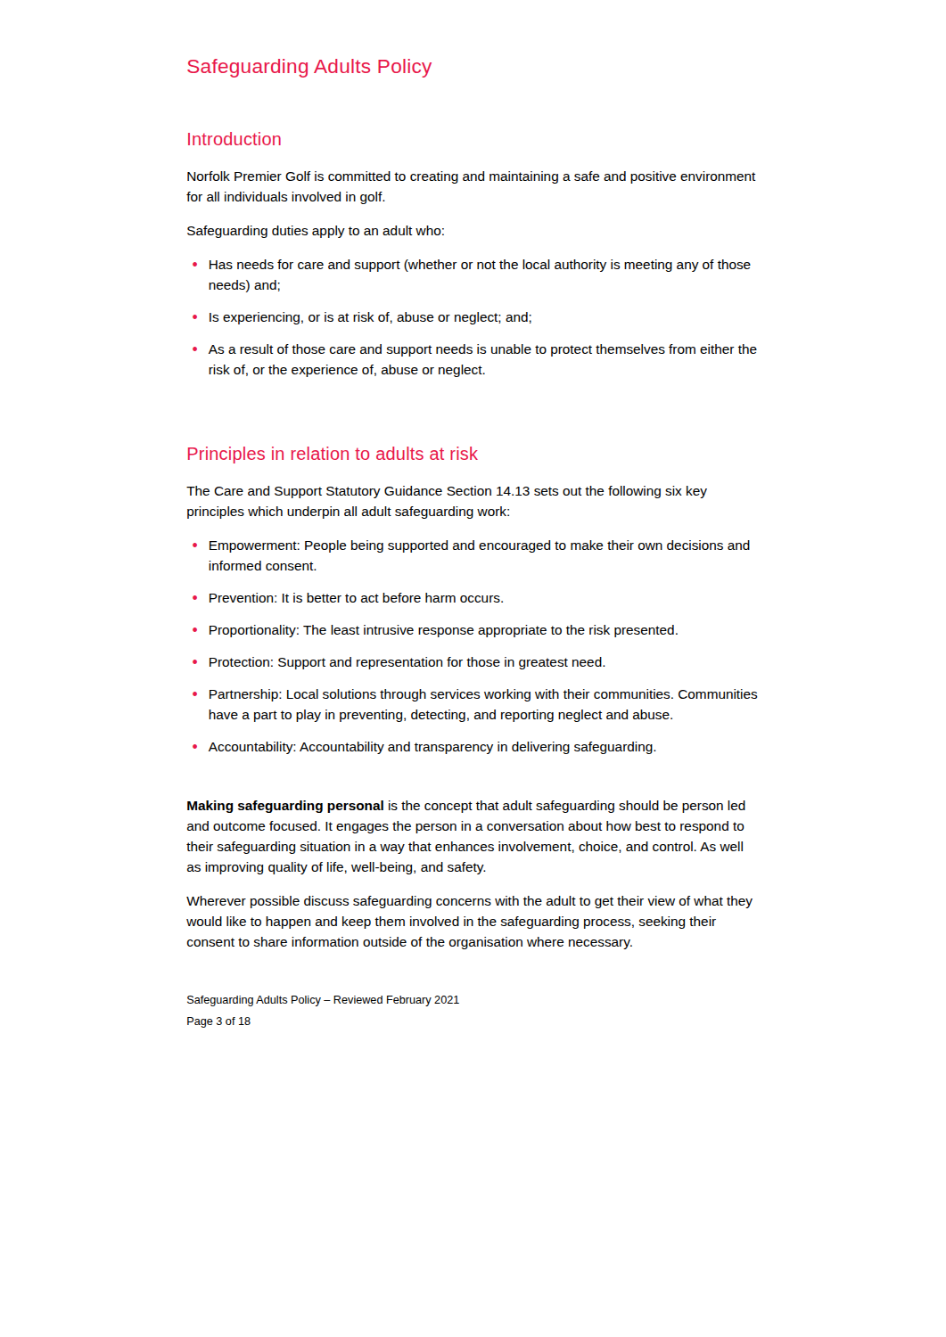Safeguarding Adults Policy
Introduction
Norfolk Premier Golf is committed to creating and maintaining a safe and positive environment for all individuals involved in golf.
Safeguarding duties apply to an adult who:
Has needs for care and support (whether or not the local authority is meeting any of those needs) and;
Is experiencing, or is at risk of, abuse or neglect; and;
As a result of those care and support needs is unable to protect themselves from either the risk of, or the experience of, abuse or neglect.
Principles in relation to adults at risk
The Care and Support Statutory Guidance Section 14.13 sets out the following six key principles which underpin all adult safeguarding work:
Empowerment: People being supported and encouraged to make their own decisions and informed consent.
Prevention: It is better to act before harm occurs.
Proportionality: The least intrusive response appropriate to the risk presented.
Protection: Support and representation for those in greatest need.
Partnership: Local solutions through services working with their communities. Communities have a part to play in preventing, detecting, and reporting neglect and abuse.
Accountability: Accountability and transparency in delivering safeguarding.
Making safeguarding personal is the concept that adult safeguarding should be person led and outcome focused. It engages the person in a conversation about how best to respond to their safeguarding situation in a way that enhances involvement, choice, and control. As well as improving quality of life, well-being, and safety.
Wherever possible discuss safeguarding concerns with the adult to get their view of what they would like to happen and keep them involved in the safeguarding process, seeking their consent to share information outside of the organisation where necessary.
Safeguarding Adults Policy – Reviewed February 2021
Page 3 of 18